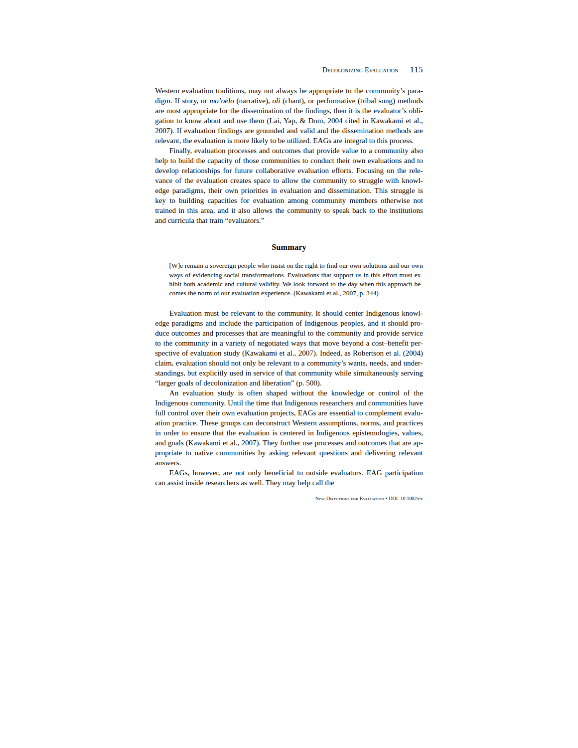Decolonizing Evaluation 115
Western evaluation traditions, may not always be appropriate to the community’s paradigm. If story, or mo’oelo (narrative), oli (chant), or performative (tribal song) methods are most appropriate for the dissemination of the findings, then it is the evaluator’s obligation to know about and use them (Lai, Yap, & Dom, 2004 cited in Kawakami et al., 2007). If evaluation findings are grounded and valid and the dissemination methods are relevant, the evaluation is more likely to be utilized. EAGs are integral to this process.
Finally, evaluation processes and outcomes that provide value to a community also help to build the capacity of those communities to conduct their own evaluations and to develop relationships for future collaborative evaluation efforts. Focusing on the relevance of the evaluation creates space to allow the community to struggle with knowledge paradigms, their own priorities in evaluation and dissemination. This struggle is key to building capacities for evaluation among community members otherwise not trained in this area, and it also allows the community to speak back to the institutions and curricula that train “evaluators.”
Summary
[W]e remain a sovereign people who insist on the right to find our own solutions and our own ways of evidencing social transformations. Evaluations that support us in this effort must exhibit both academic and cultural validity. We look forward to the day when this approach becomes the norm of our evaluation experience. (Kawakami et al., 2007, p. 344)
Evaluation must be relevant to the community. It should center Indigenous knowledge paradigms and include the participation of Indigenous peoples, and it should produce outcomes and processes that are meaningful to the community and provide service to the community in a variety of negotiated ways that move beyond a cost–benefit perspective of evaluation study (Kawakami et al., 2007). Indeed, as Robertson et al. (2004) claim, evaluation should not only be relevant to a community’s wants, needs, and understandings, but explicitly used in service of that community while simultaneously serving “larger goals of decolonization and liberation” (p. 500).
An evaluation study is often shaped without the knowledge or control of the Indigenous community. Until the time that Indigenous researchers and communities have full control over their own evaluation projects, EAGs are essential to complement evaluation practice. These groups can deconstruct Western assumptions, norms, and practices in order to ensure that the evaluation is centered in Indigenous epistemologies, values, and goals (Kawakami et al., 2007). They further use processes and outcomes that are appropriate to native communities by asking relevant questions and delivering relevant answers.
EAGs, however, are not only beneficial to outside evaluators. EAG participation can assist inside researchers as well. They may help call the
New Directions for Evaluation • DOI: 10.1002/ev